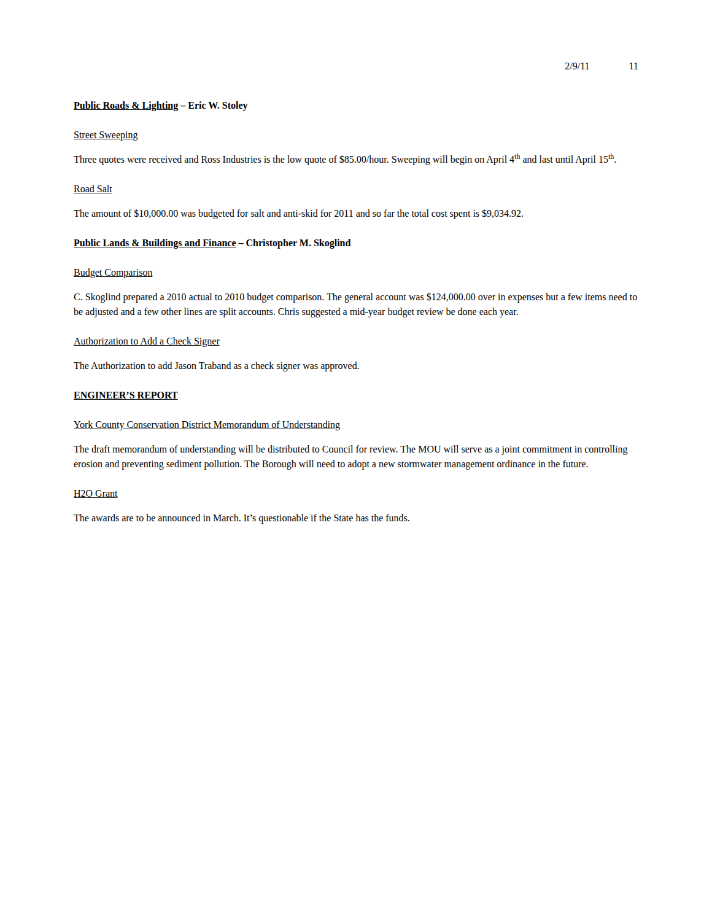2/9/1111
Public Roads & Lighting – Eric W. Stoley
Street Sweeping
Three quotes were received and Ross Industries is the low quote of $85.00/hour. Sweeping will begin on April 4th and last until April 15th.
Road Salt
The amount of $10,000.00 was budgeted for salt and anti-skid for 2011 and so far the total cost spent is $9,034.92.
Public Lands & Buildings and Finance – Christopher M. Skoglind
Budget Comparison
C. Skoglind prepared a 2010 actual to 2010 budget comparison. The general account was $124,000.00 over in expenses but a few items need to be adjusted and a few other lines are split accounts. Chris suggested a mid-year budget review be done each year.
Authorization to Add a Check Signer
The Authorization to add Jason Traband as a check signer was approved.
ENGINEER’S REPORT
York County Conservation District Memorandum of Understanding
The draft memorandum of understanding will be distributed to Council for review. The MOU will serve as a joint commitment in controlling erosion and preventing sediment pollution. The Borough will need to adopt a new stormwater management ordinance in the future.
H2O Grant
The awards are to be announced in March. It’s questionable if the State has the funds.